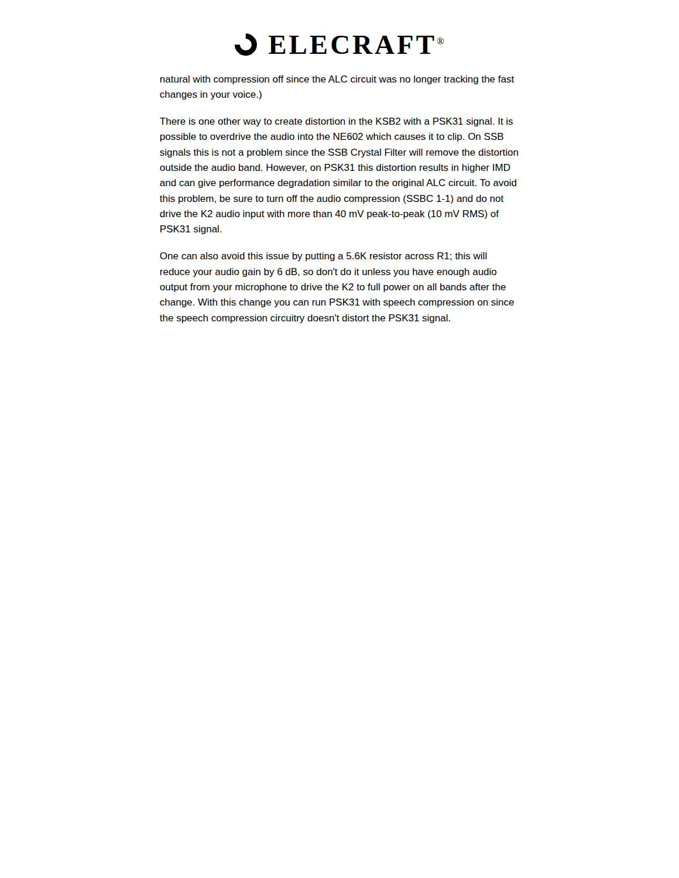ELECRAFT®
natural with compression off since the ALC circuit was no longer tracking the fast changes in your voice.)
There is one other way to create distortion in the KSB2 with a PSK31 signal. It is possible to overdrive the audio into the NE602 which causes it to clip. On SSB signals this is not a problem since the SSB Crystal Filter will remove the distortion outside the audio band. However, on PSK31 this distortion results in higher IMD and can give performance degradation similar to the original ALC circuit. To avoid this problem, be sure to turn off the audio compression (SSBC 1-1) and do not drive the K2 audio input with more than 40 mV peak-to-peak (10 mV RMS) of PSK31 signal.
One can also avoid this issue by putting a 5.6K resistor across R1; this will reduce your audio gain by 6 dB, so don't do it unless you have enough audio output from your microphone to drive the K2 to full power on all bands after the change. With this change you can run PSK31 with speech compression on since the speech compression circuitry doesn't distort the PSK31 signal.